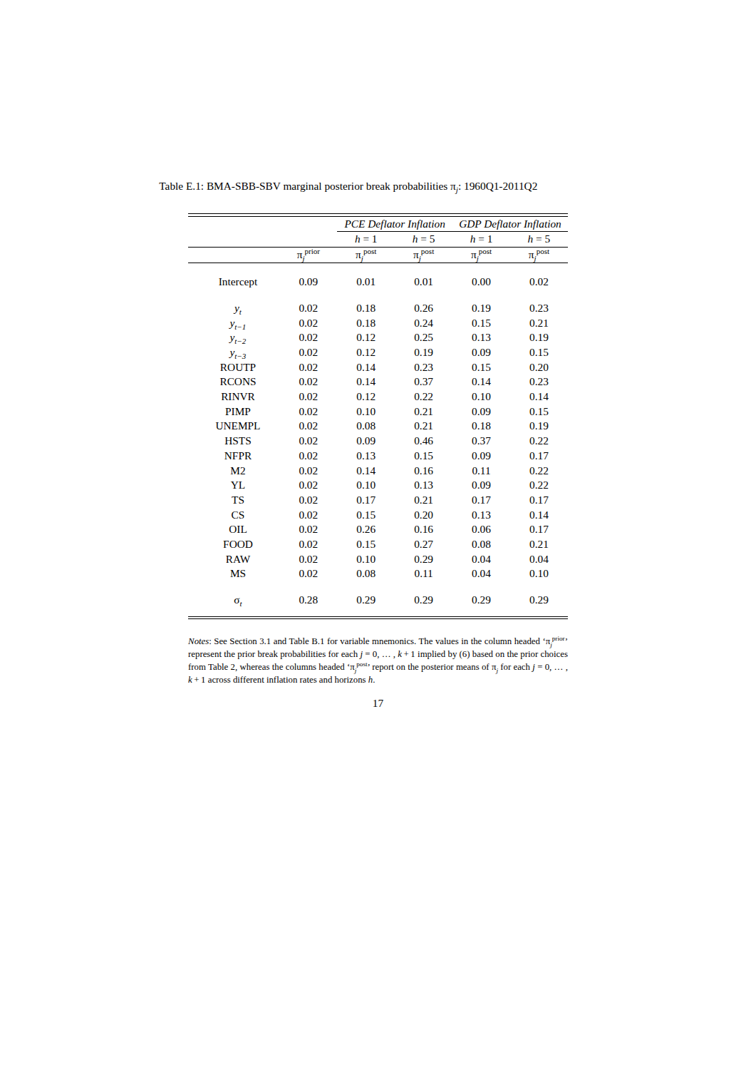Table E.1: BMA-SBB-SBV marginal posterior break probabilities πj: 1960Q1-2011Q2
| | | PCE Deflator Inflation | GDP Deflator Inflation |
| | | h = 1 | h = 5 | h = 1 | h = 5 |
| | π j prior | π j post | π j post | π j post | π j post |
| Intercept | 0.09 | 0.01 | 0.01 | 0.00 | 0.02 |
| y t | 0.02 | 0.18 | 0.26 | 0.19 | 0.23 |
| y t−1 | 0.02 | 0.18 | 0.24 | 0.15 | 0.21 |
| y t−2 | 0.02 | 0.12 | 0.25 | 0.13 | 0.19 |
| y t−3 | 0.02 | 0.12 | 0.19 | 0.09 | 0.15 |
| ROUTP | 0.02 | 0.14 | 0.23 | 0.15 | 0.20 |
| RCONS | 0.02 | 0.14 | 0.37 | 0.14 | 0.23 |
| RINVR | 0.02 | 0.12 | 0.22 | 0.10 | 0.14 |
| PIMP | 0.02 | 0.10 | 0.21 | 0.09 | 0.15 |
| UNEMPL | 0.02 | 0.08 | 0.21 | 0.18 | 0.19 |
| HSTS | 0.02 | 0.09 | 0.46 | 0.37 | 0.22 |
| NFPR | 0.02 | 0.13 | 0.15 | 0.09 | 0.17 |
| M2 | 0.02 | 0.14 | 0.16 | 0.11 | 0.22 |
| YL | 0.02 | 0.10 | 0.13 | 0.09 | 0.22 |
| TS | 0.02 | 0.17 | 0.21 | 0.17 | 0.17 |
| CS | 0.02 | 0.15 | 0.20 | 0.13 | 0.14 |
| OIL | 0.02 | 0.26 | 0.16 | 0.06 | 0.17 |
| FOOD | 0.02 | 0.15 | 0.27 | 0.08 | 0.21 |
| RAW | 0.02 | 0.10 | 0.29 | 0.04 | 0.04 |
| MS | 0.02 | 0.08 | 0.11 | 0.04 | 0.10 |
| σ t | 0.28 | 0.29 | 0.29 | 0.29 | 0.29 |
Notes: See Section 3.1 and Table B.1 for variable mnemonics. The values in the column headed ‘πjprior’ represent the prior break probabilities for each j = 0, … , k + 1 implied by (6) based on the prior choices from Table 2, whereas the columns headed ‘πjpost’ report on the posterior means of πj for each j = 0, … , k + 1 across different inflation rates and horizons h.
17